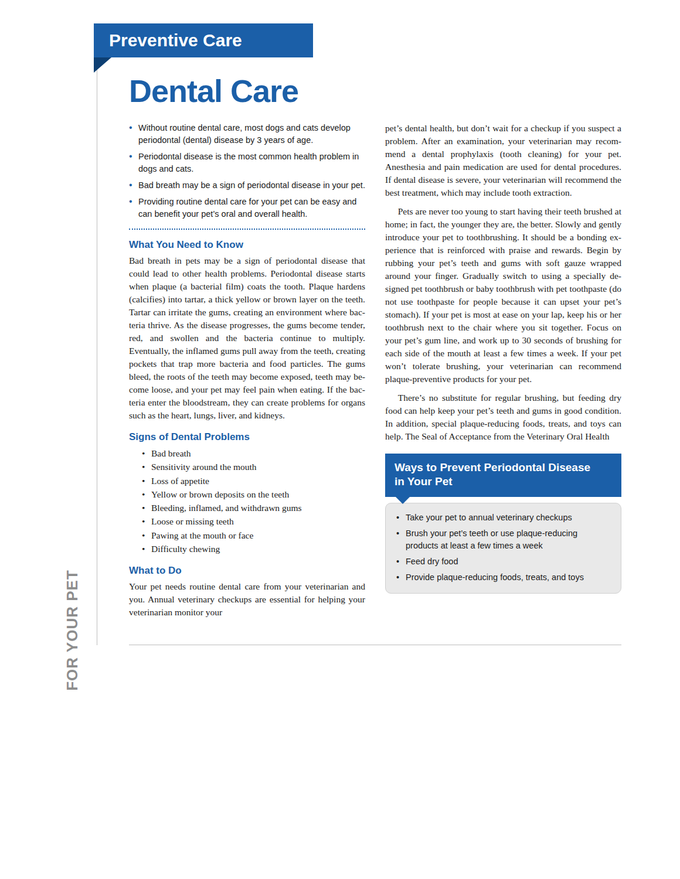FOR YOUR PET
Preventive Care
Dental Care
Without routine dental care, most dogs and cats develop periodontal (dental) disease by 3 years of age.
Periodontal disease is the most common health problem in dogs and cats.
Bad breath may be a sign of periodontal disease in your pet.
Providing routine dental care for your pet can be easy and can benefit your pet’s oral and overall health.
What You Need to Know
Bad breath in pets may be a sign of periodontal disease that could lead to other health problems. Periodontal disease starts when plaque (a bacterial film) coats the tooth. Plaque hardens (calcifies) into tartar, a thick yellow or brown layer on the teeth. Tartar can irritate the gums, creating an environment where bacteria thrive. As the disease progresses, the gums become tender, red, and swollen and the bacteria continue to multiply. Eventually, the inflamed gums pull away from the teeth, creating pockets that trap more bacteria and food particles. The gums bleed, the roots of the teeth may become exposed, teeth may become loose, and your pet may feel pain when eating. If the bacteria enter the bloodstream, they can create problems for organs such as the heart, lungs, liver, and kidneys.
Signs of Dental Problems
Bad breath
Sensitivity around the mouth
Loss of appetite
Yellow or brown deposits on the teeth
Bleeding, inflamed, and withdrawn gums
Loose or missing teeth
Pawing at the mouth or face
Difficulty chewing
What to Do
Your pet needs routine dental care from your veterinarian and you. Annual veterinary checkups are essential for helping your veterinarian monitor your
pet’s dental health, but don’t wait for a checkup if you suspect a problem. After an examination, your veterinarian may recommend a dental prophylaxis (tooth cleaning) for your pet. Anesthesia and pain medication are used for dental procedures. If dental disease is severe, your veterinarian will recommend the best treatment, which may include tooth extraction.
Pets are never too young to start having their teeth brushed at home; in fact, the younger they are, the better. Slowly and gently introduce your pet to toothbrushing. It should be a bonding experience that is reinforced with praise and rewards. Begin by rubbing your pet’s teeth and gums with soft gauze wrapped around your finger. Gradually switch to using a specially designed pet toothbrush or baby toothbrush with pet toothpaste (do not use toothpaste for people because it can upset your pet’s stomach). If your pet is most at ease on your lap, keep his or her toothbrush next to the chair where you sit together. Focus on your pet’s gum line, and work up to 30 seconds of brushing for each side of the mouth at least a few times a week. If your pet won’t tolerate brushing, your veterinarian can recommend plaque-preventive products for your pet.
There’s no substitute for regular brushing, but feeding dry food can help keep your pet’s teeth and gums in good condition. In addition, special plaque-reducing foods, treats, and toys can help. The Seal of Acceptance from the Veterinary Oral Health
Ways to Prevent Periodontal Disease
in Your Pet
Take your pet to annual veterinary checkups
Brush your pet’s teeth or use plaque-reducing products at least a few times a week
Feed dry food
Provide plaque-reducing foods, treats, and toys